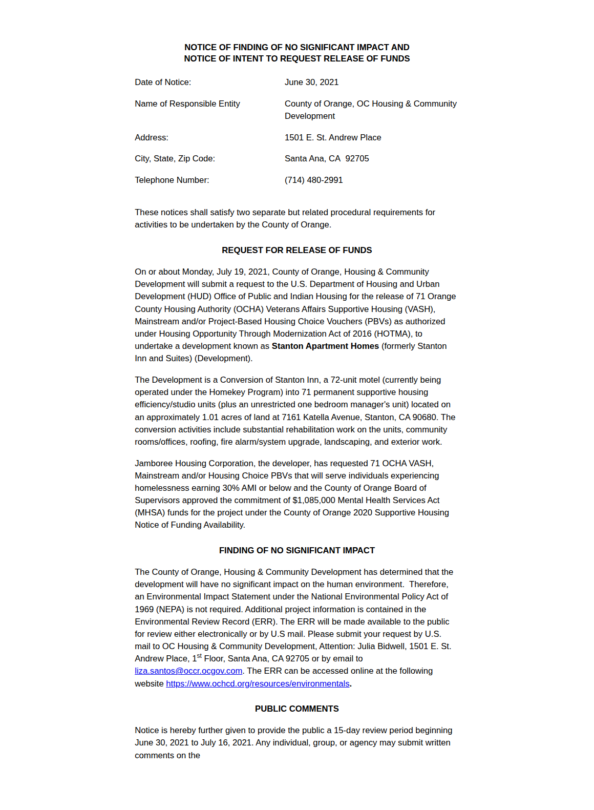NOTICE OF FINDING OF NO SIGNIFICANT IMPACT AND
NOTICE OF INTENT TO REQUEST RELEASE OF FUNDS
| Date of Notice: | June 30, 2021 |
| Name of Responsible Entity | County of Orange, OC Housing & Community Development |
| Address: | 1501 E. St. Andrew Place |
| City, State, Zip Code: | Santa Ana, CA 92705 |
| Telephone Number: | (714) 480-2991 |
These notices shall satisfy two separate but related procedural requirements for activities to be undertaken by the County of Orange.
REQUEST FOR RELEASE OF FUNDS
On or about Monday, July 19, 2021, County of Orange, Housing & Community Development will submit a request to the U.S. Department of Housing and Urban Development (HUD) Office of Public and Indian Housing for the release of 71 Orange County Housing Authority (OCHA) Veterans Affairs Supportive Housing (VASH), Mainstream and/or Project-Based Housing Choice Vouchers (PBVs) as authorized under Housing Opportunity Through Modernization Act of 2016 (HOTMA), to undertake a development known as Stanton Apartment Homes (formerly Stanton Inn and Suites) (Development).
The Development is a Conversion of Stanton Inn, a 72-unit motel (currently being operated under the Homekey Program) into 71 permanent supportive housing efficiency/studio units (plus an unrestricted one bedroom manager's unit) located on an approximately 1.01 acres of land at 7161 Katella Avenue, Stanton, CA 90680. The conversion activities include substantial rehabilitation work on the units, community rooms/offices, roofing, fire alarm/system upgrade, landscaping, and exterior work.
Jamboree Housing Corporation, the developer, has requested 71 OCHA VASH, Mainstream and/or Housing Choice PBVs that will serve individuals experiencing homelessness earning 30% AMI or below and the County of Orange Board of Supervisors approved the commitment of $1,085,000 Mental Health Services Act (MHSA) funds for the project under the County of Orange 2020 Supportive Housing Notice of Funding Availability.
FINDING OF NO SIGNIFICANT IMPACT
The County of Orange, Housing & Community Development has determined that the development will have no significant impact on the human environment. Therefore, an Environmental Impact Statement under the National Environmental Policy Act of 1969 (NEPA) is not required. Additional project information is contained in the Environmental Review Record (ERR). The ERR will be made available to the public for review either electronically or by U.S mail. Please submit your request by U.S. mail to OC Housing & Community Development, Attention: Julia Bidwell, 1501 E. St. Andrew Place, 1st Floor, Santa Ana, CA 92705 or by email to liza.santos@occr.ocgov.com. The ERR can be accessed online at the following website https://www.ochcd.org/resources/environmentals.
PUBLIC COMMENTS
Notice is hereby further given to provide the public a 15-day review period beginning June 30, 2021 to July 16, 2021. Any individual, group, or agency may submit written comments on the